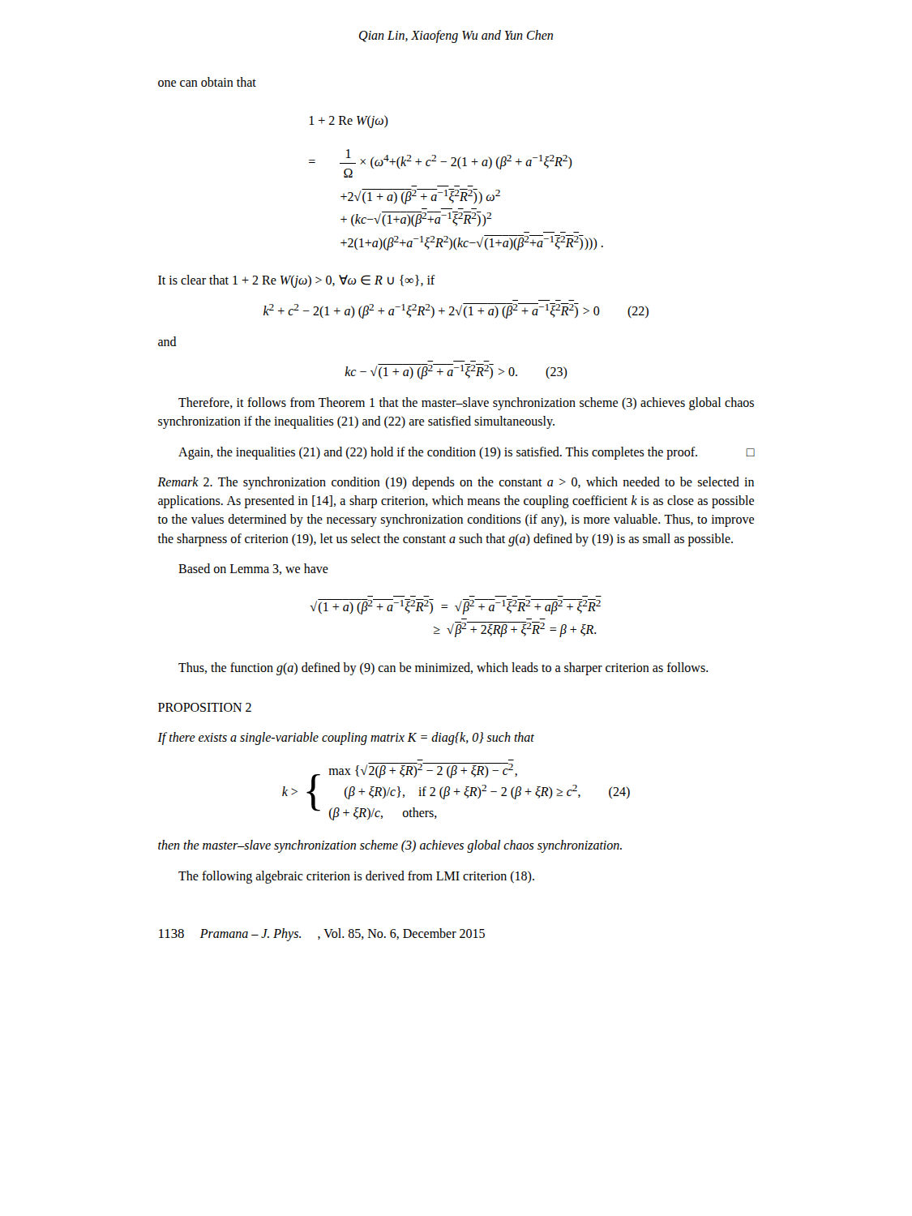Qian Lin, Xiaofeng Wu and Yun Chen
one can obtain that
1 + 2 Re W(jω)
= 1 Ω × (ω4+(k2 + c2 − 2(1 + a) (β2 + a−1ξ2R2)
+2√(1 + a) (β2 + a−1ξ2R2)) ω2
+ (kc−√(1+a)(β2+a−1ξ2R2))2
+2(1+a)(β2+a−1ξ2R2)(kc−√(1+a)(β2+a−1ξ2R2)))) .
It is clear that 1 + 2 Re W(jω) > 0, ∀ω ∈ R ∪ {∞}, if
k2 + c2 − 2(1 + a) (β2 + a−1ξ2R2) + 2√(1 + a) (β2 + a−1ξ2R2) > 0
(22)
and
kc − √(1 + a) (β2 + a−1ξ2R2) > 0.
(23)
Therefore, it follows from Theorem 1 that the master–slave synchronization scheme (3) achieves global chaos synchronization if the inequalities (21) and (22) are satisfied simultaneously.
Again, the inequalities (21) and (22) hold if the condition (19) is satisfied. This completes the proof. □
Remark 2. The synchronization condition (19) depends on the constant a > 0, which needed to be selected in applications. As presented in [14], a sharp criterion, which means the coupling coefficient k is as close as possible to the values determined by the necessary synchronization conditions (if any), is more valuable. Thus, to improve the sharpness of criterion (19), let us select the constant a such that g(a) defined by (19) is as small as possible.
Based on Lemma 3, we have
√(1 + a) (β2 + a−1ξ2R2) = √β2 + a−1ξ2R2 + aβ2 + ξ2R2
≥ √β2 + 2ξRβ + ξ2R2 = β + ξR.
Thus, the function g(a) defined by (9) can be minimized, which leads to a sharper criterion as follows.
PROPOSITION 2
If there exists a single-variable coupling matrix K = diag{k, 0} such that
k > {
max {√2(β + ξR)2 − 2 (β + ξR) − c2,
(β + ξR)/c}, if 2 (β + ξR)2 − 2 (β + ξR) ≥ c2,
(β + ξR)/c, others,
(24)
then the master–slave synchronization scheme (3) achieves global chaos synchronization.
The following algebraic criterion is derived from LMI criterion (18).
1138 Pramana – J. Phys., Vol. 85, No. 6, December 2015